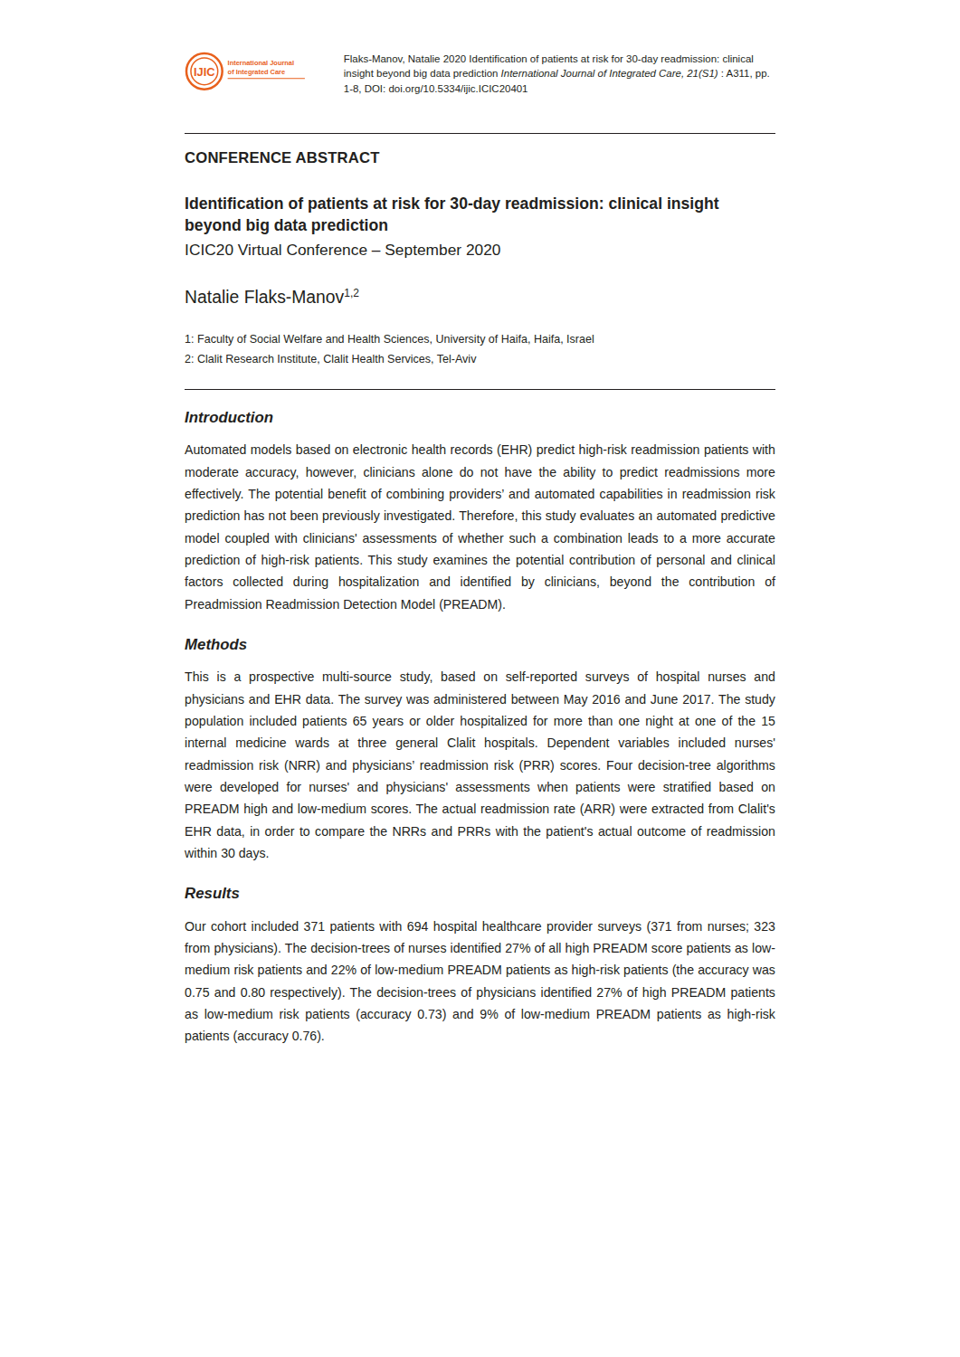IJIC International Journal of Integrated Care
Flaks-Manov, Natalie 2020 Identification of patients at risk for 30-day readmission: clinical insight beyond big data prediction International Journal of Integrated Care, 21(S1) : A311, pp. 1-8, DOI: doi.org/10.5334/ijic.ICIC20401
CONFERENCE ABSTRACT
Identification of patients at risk for 30-day readmission: clinical insight beyond big data prediction
ICIC20 Virtual Conference – September 2020
Natalie Flaks-Manov1,2
1: Faculty of Social Welfare and Health Sciences, University of Haifa, Haifa, Israel
2: Clalit Research Institute, Clalit Health Services, Tel-Aviv
Introduction
Automated models based on electronic health records (EHR) predict high-risk readmission patients with moderate accuracy, however, clinicians alone do not have the ability to predict readmissions more effectively. The potential benefit of combining providers’ and automated capabilities in readmission risk prediction has not been previously investigated. Therefore, this study evaluates an automated predictive model coupled with clinicians' assessments of whether such a combination leads to a more accurate prediction of high-risk patients. This study examines the potential contribution of personal and clinical factors collected during hospitalization and identified by clinicians, beyond the contribution of Preadmission Readmission Detection Model (PREADM).
Methods
This is a prospective multi-source study, based on self-reported surveys of hospital nurses and physicians and EHR data. The survey was administered between May 2016 and June 2017. The study population included patients 65 years or older hospitalized for more than one night at one of the 15 internal medicine wards at three general Clalit hospitals. Dependent variables included nurses' readmission risk (NRR) and physicians’ readmission risk (PRR) scores. Four decision-tree algorithms were developed for nurses' and physicians' assessments when patients were stratified based on PREADM high and low-medium scores. The actual readmission rate (ARR) were extracted from Clalit's EHR data, in order to compare the NRRs and PRRs with the patient's actual outcome of readmission within 30 days.
Results
Our cohort included 371 patients with 694 hospital healthcare provider surveys (371 from nurses; 323 from physicians). The decision-trees of nurses identified 27% of all high PREADM score patients as low-medium risk patients and 22% of low-medium PREADM patients as high-risk patients (the accuracy was 0.75 and 0.80 respectively). The decision-trees of physicians identified 27% of high PREADM patients as low-medium risk patients (accuracy 0.73) and 9% of low-medium PREADM patients as high-risk patients (accuracy 0.76).